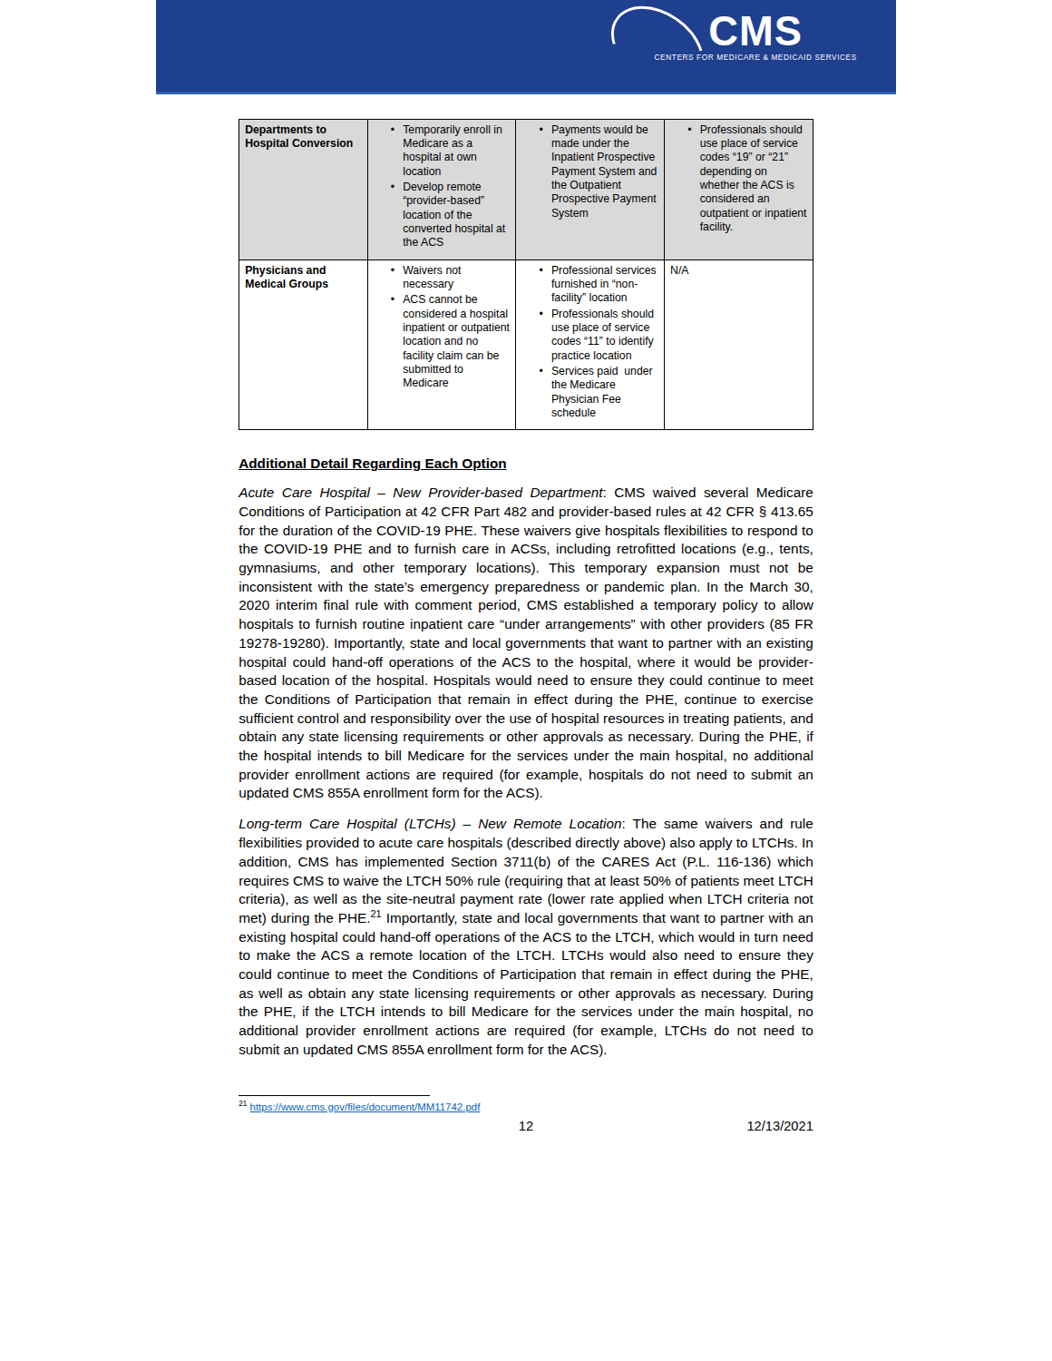CMS
CENTERS FOR MEDICARE & MEDICAID SERVICES
| Departments to Hospital Conversion | Temporarily enroll in Medicare as a hospital at own location Develop remote “provider-based” location of the converted hospital at the ACS | Payments would be made under the Inpatient Prospective Payment System and the Outpatient Prospective Payment System | Professionals should use place of service codes “19” or “21” depending on whether the ACS is considered an outpatient or inpatient facility. |
| Physicians and Medical Groups | Waivers not necessary ACS cannot be considered a hospital inpatient or outpatient location and no facility claim can be submitted to Medicare | Professional services furnished in “non-facility” location Professionals should use place of service codes “11” to identify practice location Services paid under the Medicare Physician Fee schedule | N/A |
Additional Detail Regarding Each Option
Acute Care Hospital – New Provider-based Department: CMS waived several Medicare Conditions of Participation at 42 CFR Part 482 and provider-based rules at 42 CFR § 413.65 for the duration of the COVID-19 PHE. These waivers give hospitals flexibilities to respond to the COVID-19 PHE and to furnish care in ACSs, including retrofitted locations (e.g., tents, gymnasiums, and other temporary locations). This temporary expansion must not be inconsistent with the state’s emergency preparedness or pandemic plan. In the March 30, 2020 interim final rule with comment period, CMS established a temporary policy to allow hospitals to furnish routine inpatient care “under arrangements” with other providers (85 FR 19278-19280). Importantly, state and local governments that want to partner with an existing hospital could hand-off operations of the ACS to the hospital, where it would be provider-based location of the hospital. Hospitals would need to ensure they could continue to meet the Conditions of Participation that remain in effect during the PHE, continue to exercise sufficient control and responsibility over the use of hospital resources in treating patients, and obtain any state licensing requirements or other approvals as necessary. During the PHE, if the hospital intends to bill Medicare for the services under the main hospital, no additional provider enrollment actions are required (for example, hospitals do not need to submit an updated CMS 855A enrollment form for the ACS).
Long-term Care Hospital (LTCHs) – New Remote Location: The same waivers and rule flexibilities provided to acute care hospitals (described directly above) also apply to LTCHs. In addition, CMS has implemented Section 3711(b) of the CARES Act (P.L. 116-136) which requires CMS to waive the LTCH 50% rule (requiring that at least 50% of patients meet LTCH criteria), as well as the site-neutral payment rate (lower rate applied when LTCH criteria not met) during the PHE.21 Importantly, state and local governments that want to partner with an existing hospital could hand-off operations of the ACS to the LTCH, which would in turn need to make the ACS a remote location of the LTCH. LTCHs would also need to ensure they could continue to meet the Conditions of Participation that remain in effect during the PHE, as well as obtain any state licensing requirements or other approvals as necessary. During the PHE, if the LTCH intends to bill Medicare for the services under the main hospital, no additional provider enrollment actions are required (for example, LTCHs do not need to submit an updated CMS 855A enrollment form for the ACS).
21 https://www.cms.gov/files/document/MM11742.pdf
12
12/13/2021